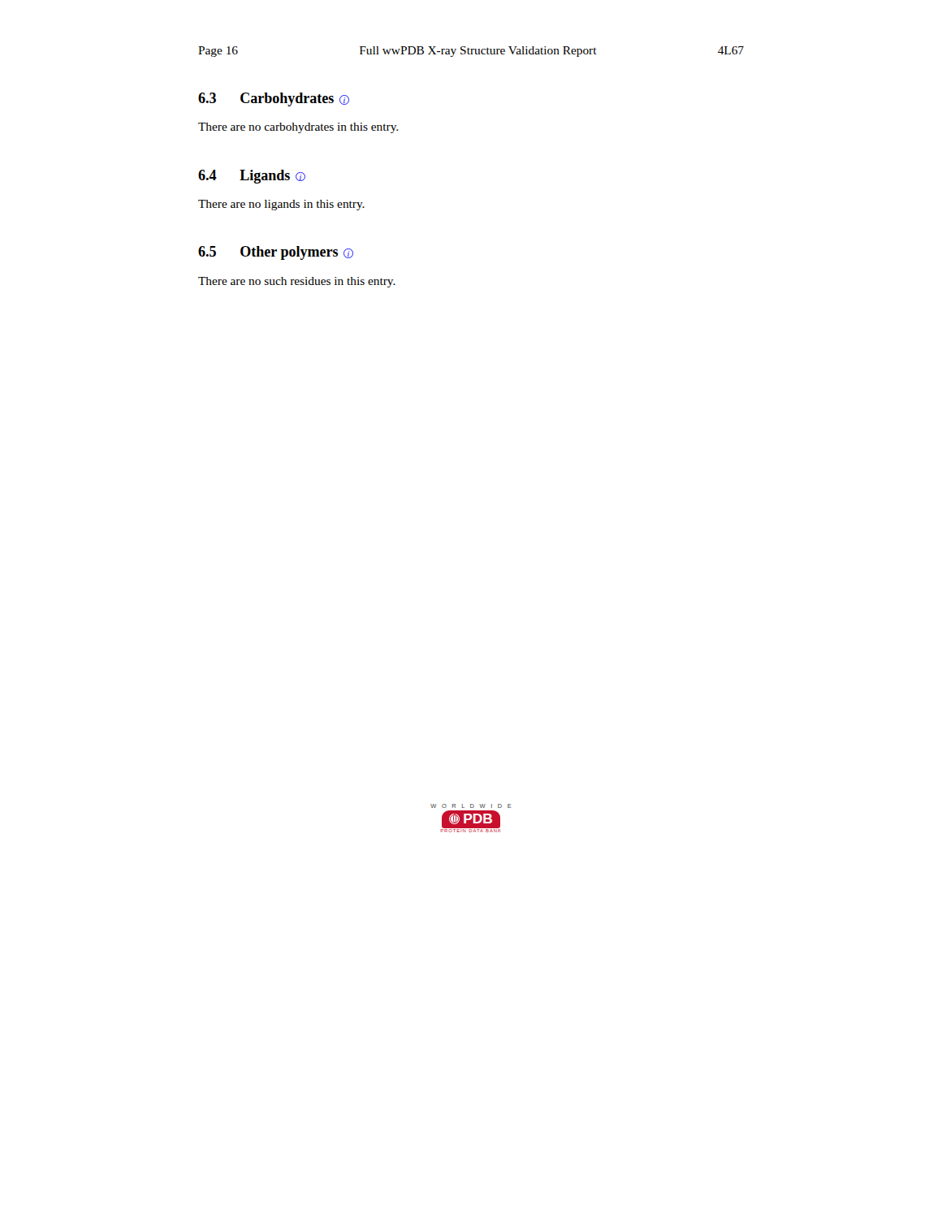Page 16
Full wwPDB X-ray Structure Validation Report
4L67
6.3 Carbohydrates i
There are no carbohydrates in this entry.
6.4 Ligands i
There are no ligands in this entry.
6.5 Other polymers i
There are no such residues in this entry.
W O R L D W I D E
PDB
PROTEIN DATA BANK